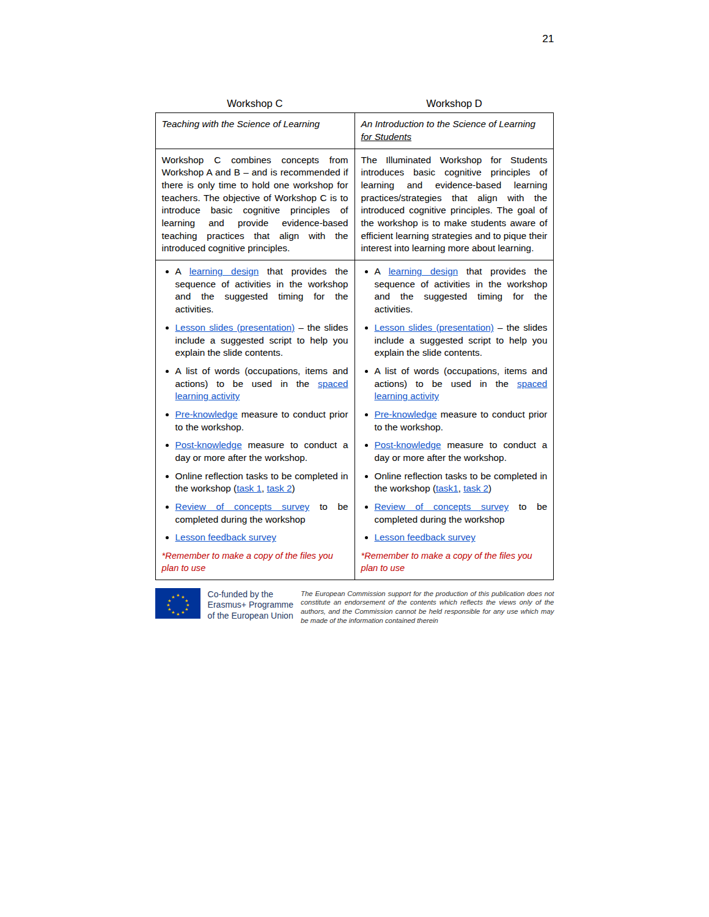21
Workshop C
Workshop D
| Teaching with the Science of Learning | An Introduction to the Science of Learning for Students |
| Workshop C combines concepts from Workshop A and B – and is recommended if there is only time to hold one workshop for teachers. The objective of Workshop C is to introduce basic cognitive principles of learning and provide evidence-based teaching practices that align with the introduced cognitive principles. | The Illuminated Workshop for Students introduces basic cognitive principles of learning and evidence-based learning practices/strategies that align with the introduced cognitive principles. The goal of the workshop is to make students aware of efficient learning strategies and to pique their interest into learning more about learning. |
| A learning design that provides the sequence of activities in the workshop and the suggested timing for the activities. Lesson slides (presentation) – the slides include a suggested script to help you explain the slide contents. A list of words (occupations, items and actions) to be used in the spaced learning activity Pre-knowledge measure to conduct prior to the workshop. Post-knowledge measure to conduct a day or more after the workshop. Online reflection tasks to be completed in the workshop ( task 1 , task 2 ) Review of concepts survey to be completed during the workshop Lesson feedback survey *Remember to make a copy of the files you plan to use | A learning design that provides the sequence of activities in the workshop and the suggested timing for the activities. Lesson slides (presentation) – the slides include a suggested script to help you explain the slide contents. A list of words (occupations, items and actions) to be used in the spaced learning activity Pre-knowledge measure to conduct prior to the workshop. Post-knowledge measure to conduct a day or more after the workshop. Online reflection tasks to be completed in the workshop ( task1 , task 2 ) Review of concepts survey to be completed during the workshop Lesson feedback survey *Remember to make a copy of the files you plan to use |
★ ★ ★ ★ ★ ★ ★ ★ ★ ★ ★ ★
Co-funded by the
Erasmus+ Programme
of the European Union
The European Commission support for the production of this publication does not constitute an endorsement of the contents which reflects the views only of the authors, and the Commission cannot be held responsible for any use which may be made of the information contained therein